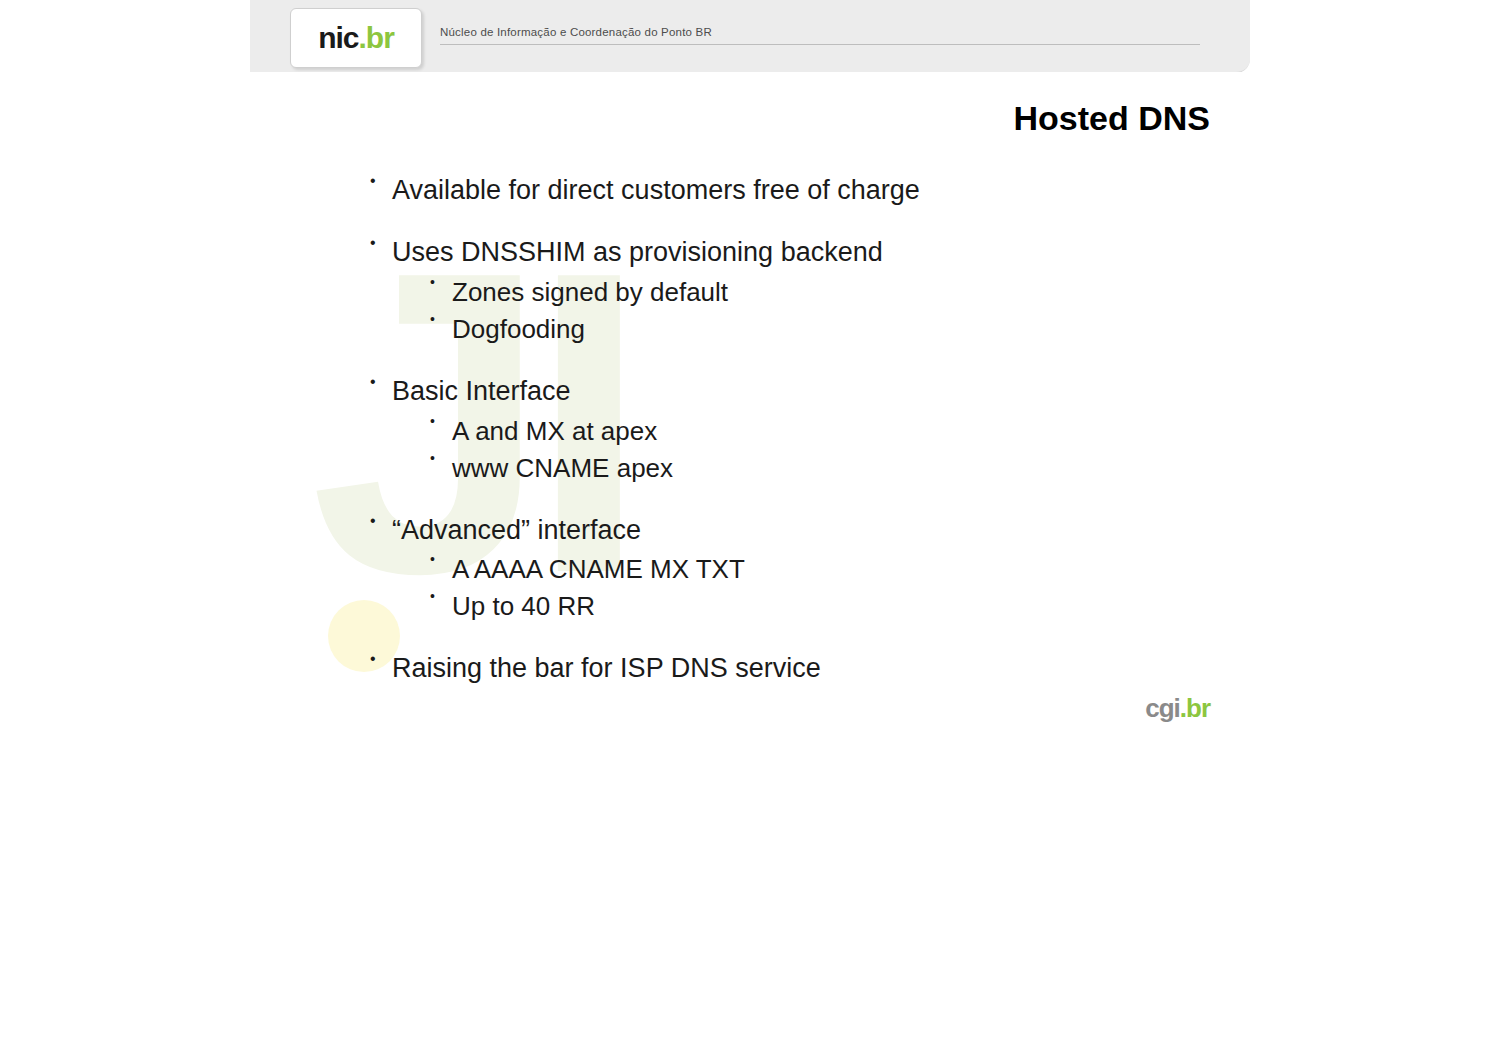JI
nic. br
Núcleo de Informação e Coordenação do Ponto BR
Hosted DNS
Available for direct customers free of charge
Uses DNSSHIM as provisioning backend
Zones signed by default
Dogfooding
Basic Interface
A and MX at apex
www CNAME apex
“Advanced” interface
A AAAA CNAME MX TXT
Up to 40 RR
Raising the bar for ISP DNS service
cgi. br